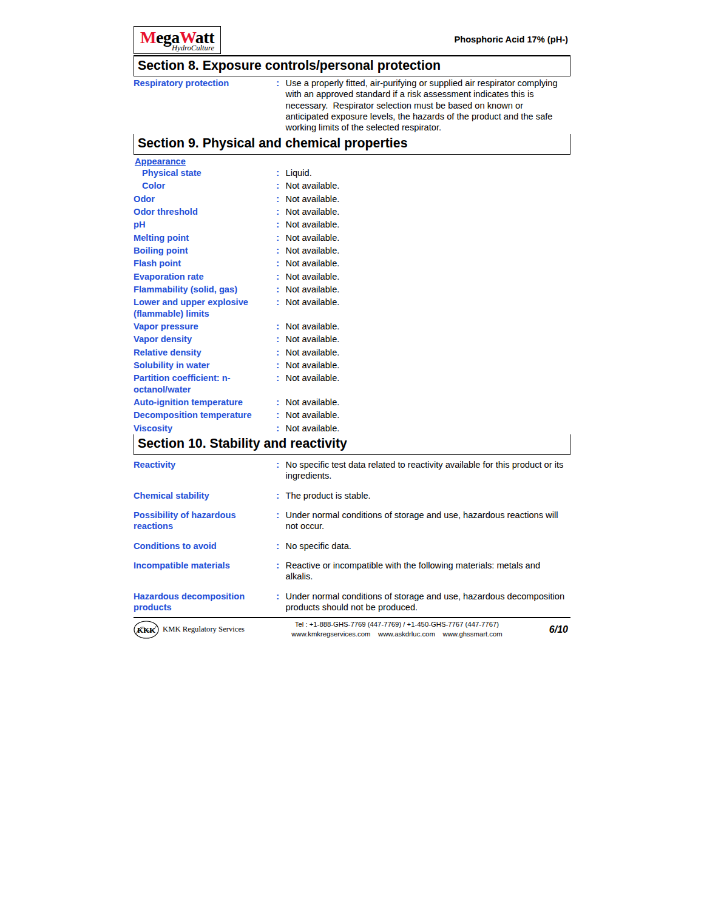MegaWatt
HydroCulture
Phosphoric Acid 17% (pH-)
Section 8. Exposure controls/personal protection
| Respiratory protection | : | Use a properly fitted, air-purifying or supplied air respirator complying with an approved standard if a risk assessment indicates this is necessary. Respirator selection must be based on known or anticipated exposure levels, the hazards of the product and the safe working limits of the selected respirator. |
Section 9. Physical and chemical properties
Appearance
| Physical state | : | Liquid. |
| Color | : | Not available. |
| Odor | : | Not available. |
| Odor threshold | : | Not available. |
| pH | : | Not available. |
| Melting point | : | Not available. |
| Boiling point | : | Not available. |
| Flash point | : | Not available. |
| Evaporation rate | : | Not available. |
| Flammability (solid, gas) | : | Not available. |
| Lower and upper explosive (flammable) limits | : | Not available. |
| Vapor pressure | : | Not available. |
| Vapor density | : | Not available. |
| Relative density | : | Not available. |
| Solubility in water | : | Not available. |
| Partition coefficient: n-octanol/water | : | Not available. |
| Auto-ignition temperature | : | Not available. |
| Decomposition temperature | : | Not available. |
| Viscosity | : | Not available. |
Section 10. Stability and reactivity
| Reactivity | : | No specific test data related to reactivity available for this product or its ingredients. |
| Chemical stability | : | The product is stable. |
| Possibility of hazardous reactions | : | Under normal conditions of storage and use, hazardous reactions will not occur. |
| Conditions to avoid | : | No specific data. |
| Incompatible materials | : | Reactive or incompatible with the following materials: metals and alkalis. |
| Hazardous decomposition products | : | Under normal conditions of storage and use, hazardous decomposition products should not be produced. |
K K K
KMK Regulatory Services
Tel : +1-888-GHS-7769 (447-7769) / +1-450-GHS-7767 (447-7767)
www.kmkregservices.com www.askdrluc.com www.ghssmart.com
6/10